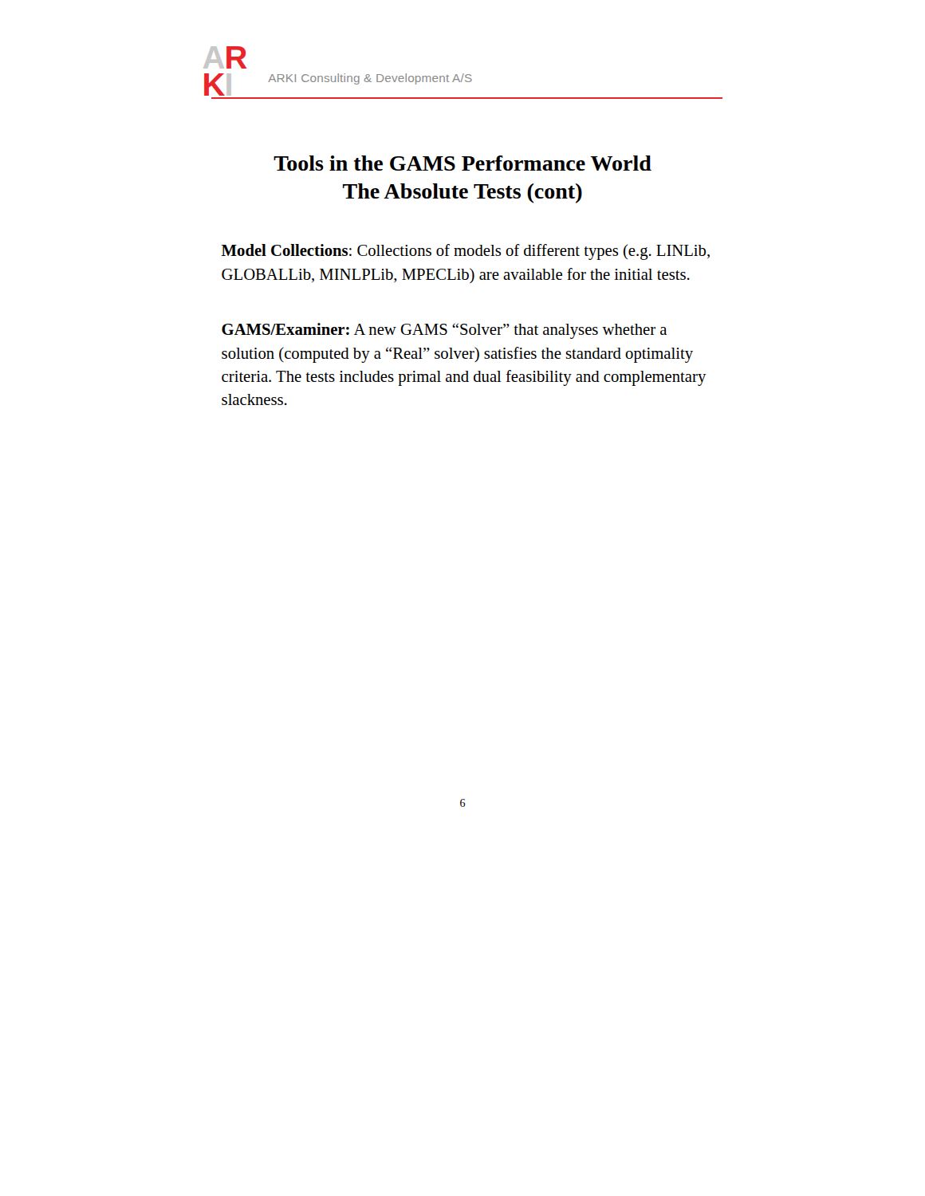AR KI
ARKI Consulting & Development A/S
Tools in the GAMS Performance World
The Absolute Tests (cont)
Model Collections: Collections of models of different types (e.g. LINLib, GLOBALLib, MINLPLib, MPECLib) are available for the initial tests.
GAMS/Examiner: A new GAMS “Solver” that analyses whether a solution (computed by a “Real” solver) satisfies the standard optimality criteria. The tests includes primal and dual feasibility and complementary slackness.
6